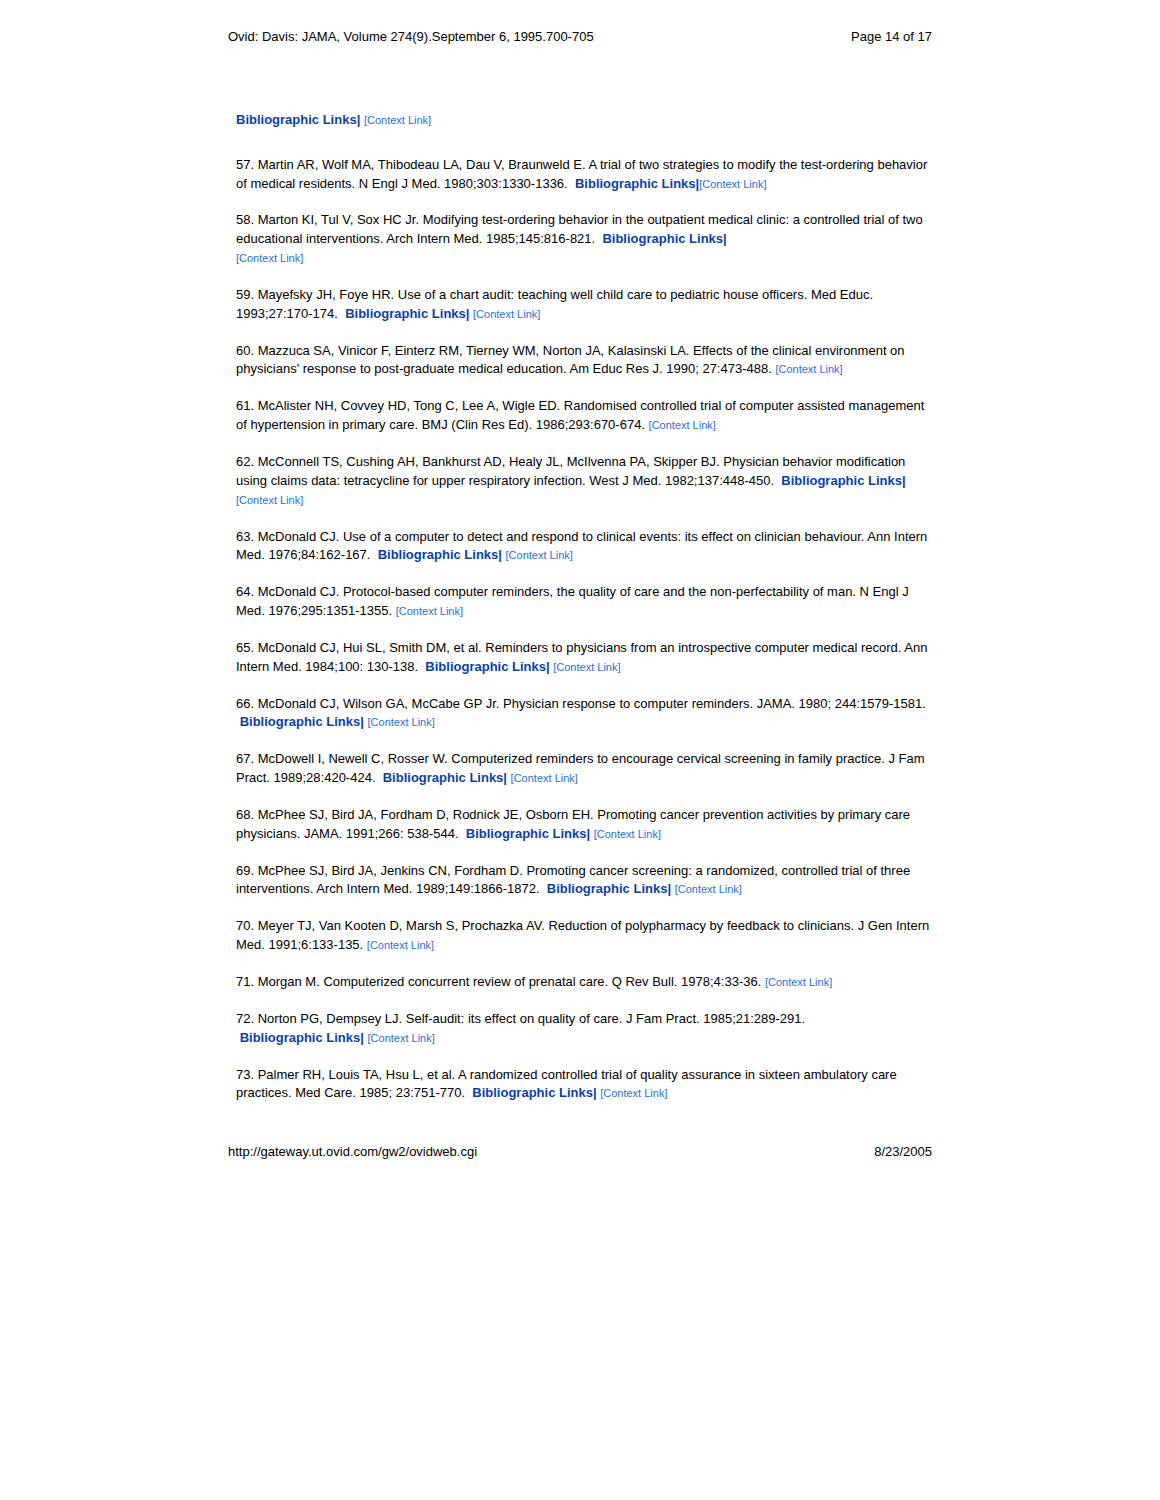Ovid: Davis: JAMA, Volume 274(9).September 6, 1995.700-705
Page 14 of 17
Bibliographic Links| [Context Link]
57. Martin AR, Wolf MA, Thibodeau LA, Dau V, Braunweld E. A trial of two strategies to modify the test-ordering behavior of medical residents. N Engl J Med. 1980;303:1330-1336. Bibliographic Links|[Context Link]
58. Marton KI, Tul V, Sox HC Jr. Modifying test-ordering behavior in the outpatient medical clinic: a controlled trial of two educational interventions. Arch Intern Med. 1985;145:816-821. Bibliographic Links|
[Context Link]
59. Mayefsky JH, Foye HR. Use of a chart audit: teaching well child care to pediatric house officers. Med Educ. 1993;27:170-174. Bibliographic Links| [Context Link]
60. Mazzuca SA, Vinicor F, Einterz RM, Tierney WM, Norton JA, Kalasinski LA. Effects of the clinical environment on physicians' response to post-graduate medical education. Am Educ Res J. 1990; 27:473-488. [Context Link]
61. McAlister NH, Covvey HD, Tong C, Lee A, Wigle ED. Randomised controlled trial of computer assisted management of hypertension in primary care. BMJ (Clin Res Ed). 1986;293:670-674. [Context Link]
62. McConnell TS, Cushing AH, Bankhurst AD, Healy JL, McIlvenna PA, Skipper BJ. Physician behavior modification using claims data: tetracycline for upper respiratory infection. West J Med. 1982;137:448-450. Bibliographic Links| [Context Link]
63. McDonald CJ. Use of a computer to detect and respond to clinical events: its effect on clinician behaviour. Ann Intern Med. 1976;84:162-167. Bibliographic Links| [Context Link]
64. McDonald CJ. Protocol-based computer reminders, the quality of care and the non-perfectability of man. N Engl J Med. 1976;295:1351-1355. [Context Link]
65. McDonald CJ, Hui SL, Smith DM, et al. Reminders to physicians from an introspective computer medical record. Ann Intern Med. 1984;100: 130-138. Bibliographic Links| [Context Link]
66. McDonald CJ, Wilson GA, McCabe GP Jr. Physician response to computer reminders. JAMA. 1980; 244:1579-1581. Bibliographic Links| [Context Link]
67. McDowell I, Newell C, Rosser W. Computerized reminders to encourage cervical screening in family practice. J Fam Pract. 1989;28:420-424. Bibliographic Links| [Context Link]
68. McPhee SJ, Bird JA, Fordham D, Rodnick JE, Osborn EH. Promoting cancer prevention activities by primary care physicians. JAMA. 1991;266: 538-544. Bibliographic Links| [Context Link]
69. McPhee SJ, Bird JA, Jenkins CN, Fordham D. Promoting cancer screening: a randomized, controlled trial of three interventions. Arch Intern Med. 1989;149:1866-1872. Bibliographic Links| [Context Link]
70. Meyer TJ, Van Kooten D, Marsh S, Prochazka AV. Reduction of polypharmacy by feedback to clinicians. J Gen Intern Med. 1991;6:133-135. [Context Link]
71. Morgan M. Computerized concurrent review of prenatal care. Q Rev Bull. 1978;4:33-36. [Context Link]
72. Norton PG, Dempsey LJ. Self-audit: its effect on quality of care. J Fam Pract. 1985;21:289-291.
Bibliographic Links| [Context Link]
73. Palmer RH, Louis TA, Hsu L, et al. A randomized controlled trial of quality assurance in sixteen ambulatory care practices. Med Care. 1985; 23:751-770. Bibliographic Links| [Context Link]
http://gateway.ut.ovid.com/gw2/ovidweb.cgi
8/23/2005